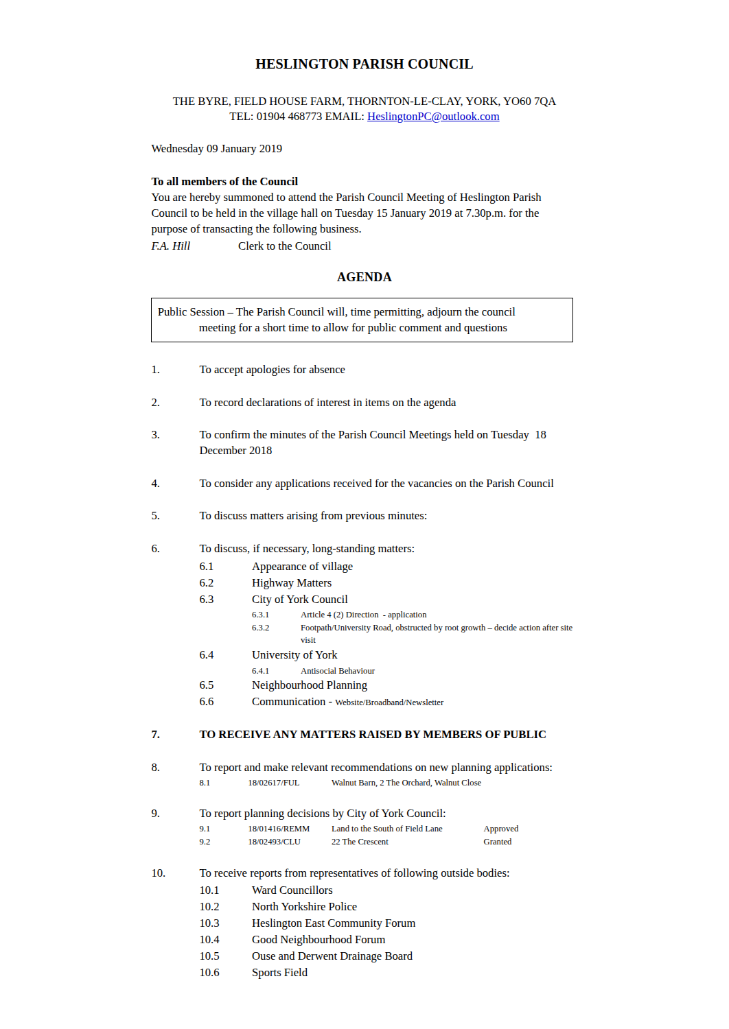HESLINGTON PARISH COUNCIL
THE BYRE, FIELD HOUSE FARM, THORNTON-LE-CLAY, YORK, YO60 7QA
TEL: 01904 468773 EMAIL: HeslingtonPC@outlook.com
Wednesday 09 January 2019
To all members of the Council
You are hereby summoned to attend the Parish Council Meeting of Heslington Parish Council to be held in the village hall on Tuesday 15 January 2019 at 7.30p.m. for the purpose of transacting the following business.
F.A. Hill Clerk to the Council
AGENDA
Public Session – The Parish Council will, time permitting, adjourn the council meeting for a short time to allow for public comment and questions
1. To accept apologies for absence
2. To record declarations of interest in items on the agenda
3. To confirm the minutes of the Parish Council Meetings held on Tuesday 18 December 2018
4. To consider any applications received for the vacancies on the Parish Council
5. To discuss matters arising from previous minutes:
6. To discuss, if necessary, long-standing matters:
6.1 Appearance of village
6.2 Highway Matters
6.3 City of York Council
6.3.1 Article 4 (2) Direction - application
6.3.2 Footpath/University Road, obstructed by root growth – decide action after site visit
6.4 University of York
6.4.1 Antisocial Behaviour
6.5 Neighbourhood Planning
6.6 Communication - Website/Broadband/Newsletter
7. TO RECEIVE ANY MATTERS RAISED BY MEMBERS OF PUBLIC
8. To report and make relevant recommendations on new planning applications:
8.118/02617/FUL Walnut Barn, 2 The Orchard, Walnut Close
9. To report planning decisions by City of York Council:
9.118/01416/REMM Land to the South of Field Lane Approved
9.218/02493/CLU 22 The Crescent Granted
10. To receive reports from representatives of following outside bodies:
10.1 Ward Councillors
10.2 North Yorkshire Police
10.3 Heslington East Community Forum
10.4 Good Neighbourhood Forum
10.5 Ouse and Derwent Drainage Board
10.6 Sports Field